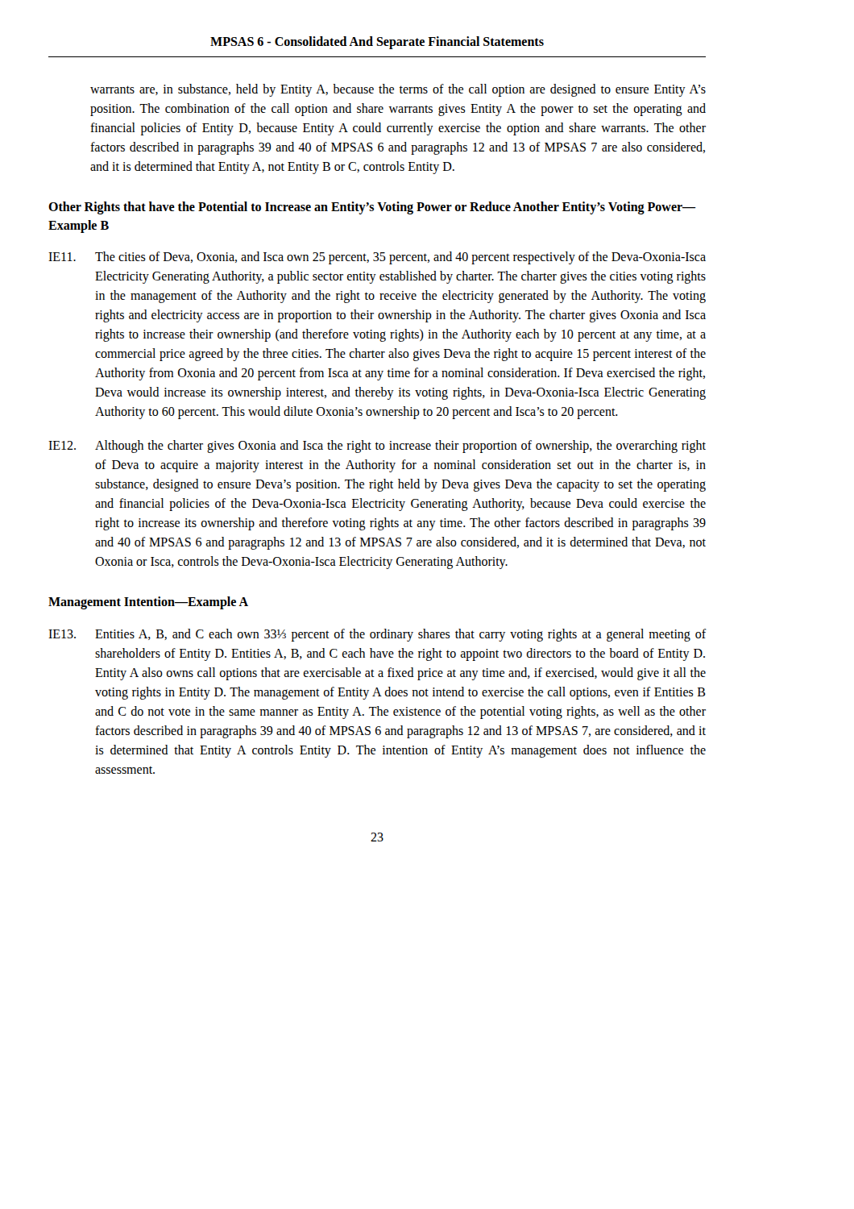MPSAS 6 - Consolidated And Separate Financial Statements
warrants are, in substance, held by Entity A, because the terms of the call option are designed to ensure Entity A’s position. The combination of the call option and share warrants gives Entity A the power to set the operating and financial policies of Entity D, because Entity A could currently exercise the option and share warrants. The other factors described in paragraphs 39 and 40 of MPSAS 6 and paragraphs 12 and 13 of MPSAS 7 are also considered, and it is determined that Entity A, not Entity B or C, controls Entity D.
Other Rights that have the Potential to Increase an Entity’s Voting Power or Reduce Another Entity’s Voting Power—Example B
IE11.
The cities of Deva, Oxonia, and Isca own 25 percent, 35 percent, and 40 percent respectively of the Deva-Oxonia-Isca Electricity Generating Authority, a public sector entity established by charter. The charter gives the cities voting rights in the management of the Authority and the right to receive the electricity generated by the Authority. The voting rights and electricity access are in proportion to their ownership in the Authority. The charter gives Oxonia and Isca rights to increase their ownership (and therefore voting rights) in the Authority each by 10 percent at any time, at a commercial price agreed by the three cities. The charter also gives Deva the right to acquire 15 percent interest of the Authority from Oxonia and 20 percent from Isca at any time for a nominal consideration. If Deva exercised the right, Deva would increase its ownership interest, and thereby its voting rights, in Deva-Oxonia-Isca Electric Generating Authority to 60 percent. This would dilute Oxonia’s ownership to 20 percent and Isca’s to 20 percent.
IE12.
Although the charter gives Oxonia and Isca the right to increase their proportion of ownership, the overarching right of Deva to acquire a majority interest in the Authority for a nominal consideration set out in the charter is, in substance, designed to ensure Deva’s position. The right held by Deva gives Deva the capacity to set the operating and financial policies of the Deva-Oxonia-Isca Electricity Generating Authority, because Deva could exercise the right to increase its ownership and therefore voting rights at any time. The other factors described in paragraphs 39 and 40 of MPSAS 6 and paragraphs 12 and 13 of MPSAS 7 are also considered, and it is determined that Deva, not Oxonia or Isca, controls the Deva-Oxonia-Isca Electricity Generating Authority.
Management Intention—Example A
IE13.
Entities A, B, and C each own 33⅓ percent of the ordinary shares that carry voting rights at a general meeting of shareholders of Entity D. Entities A, B, and C each have the right to appoint two directors to the board of Entity D. Entity A also owns call options that are exercisable at a fixed price at any time and, if exercised, would give it all the voting rights in Entity D. The management of Entity A does not intend to exercise the call options, even if Entities B and C do not vote in the same manner as Entity A. The existence of the potential voting rights, as well as the other factors described in paragraphs 39 and 40 of MPSAS 6 and paragraphs 12 and 13 of MPSAS 7, are considered, and it is determined that Entity A controls Entity D. The intention of Entity A’s management does not influence the assessment.
23